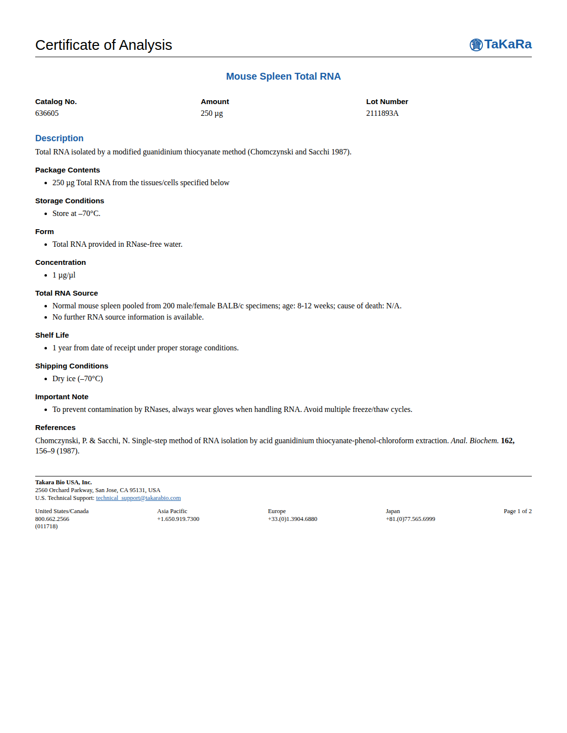Certificate of Analysis
寶TaKaRa
Mouse Spleen Total RNA
| Catalog No. | Amount | Lot Number |
| --- | --- | --- |
| 636605 | 250 µg | 2111893A |
Description
Total RNA isolated by a modified guanidinium thiocyanate method (Chomczynski and Sacchi 1987).
Package Contents
250 µg Total RNA from the tissues/cells specified below
Storage Conditions
Store at –70°C.
Form
Total RNA provided in RNase-free water.
Concentration
1 µg/µl
Total RNA Source
Normal mouse spleen pooled from 200 male/female BALB/c specimens; age: 8-12 weeks; cause of death: N/A.
No further RNA source information is available.
Shelf Life
1 year from date of receipt under proper storage conditions.
Shipping Conditions
Dry ice (–70°C)
Important Note
To prevent contamination by RNases, always wear gloves when handling RNA. Avoid multiple freeze/thaw cycles.
References
Chomczynski, P. & Sacchi, N. Single-step method of RNA isolation by acid guanidinium thiocyanate-phenol-chloroform extraction. Anal. Biochem. 162, 156–9 (1987).
Takara Bio USA, Inc.
2560 Orchard Parkway, San Jose, CA 95131, USA
U.S. Technical Support: technical_support@takarabio.com
United States/Canada
800.662.2566
(011718)
Asia Pacific
+1.650.919.7300
Europe
+33.(0)1.3904.6880
Japan
+81.(0)77.565.6999
Page 1 of 2